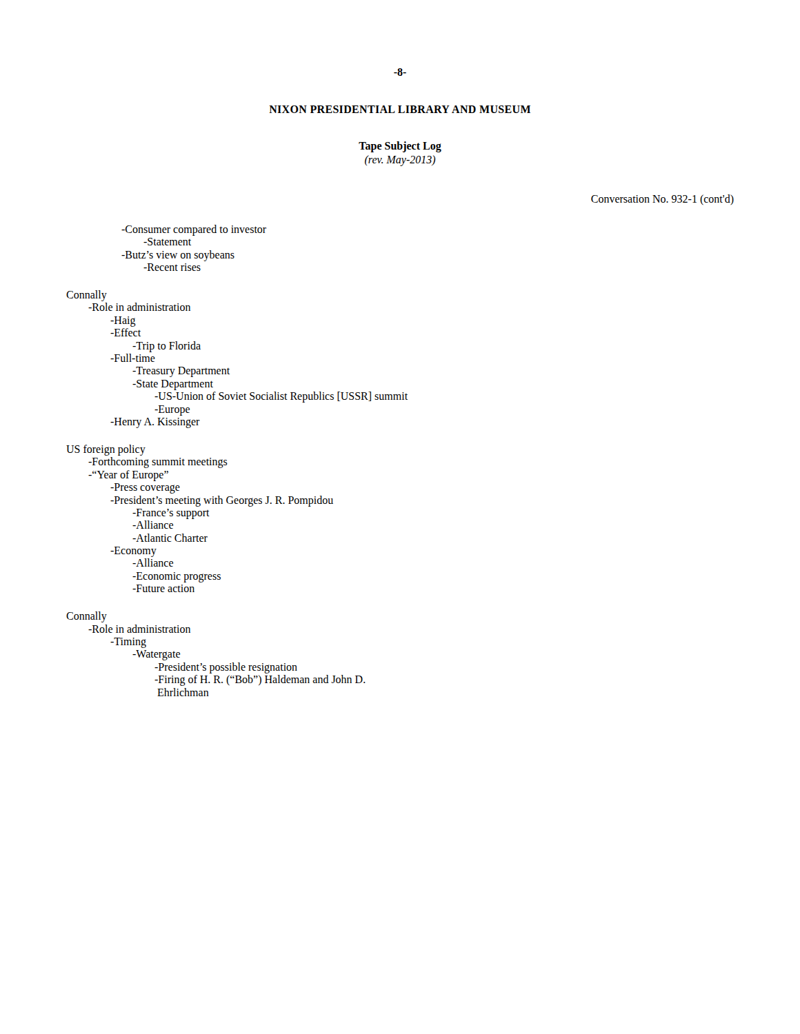-8-
NIXON PRESIDENTIAL LIBRARY AND MUSEUM
Tape Subject Log
(rev. May-2013)
Conversation No. 932-1 (cont'd)
-Consumer compared to investor -Statement -Butz’s view on soybeans -Recent rises
Connally -Role in administration -Haig -Effect -Trip to Florida -Full-time -Treasury Department -State Department -US-Union of Soviet Socialist Republics [USSR] summit -Europe -Henry A. Kissinger
US foreign policy -Forthcoming summit meetings -“Year of Europe” -Press coverage -President’s meeting with Georges J. R. Pompidou -France’s support -Alliance -Atlantic Charter -Economy -Alliance -Economic progress -Future action
Connally -Role in administration -Timing -Watergate -President’s possible resignation -Firing of H. R. (“Bob”) Haldeman and John D. Ehrlichman